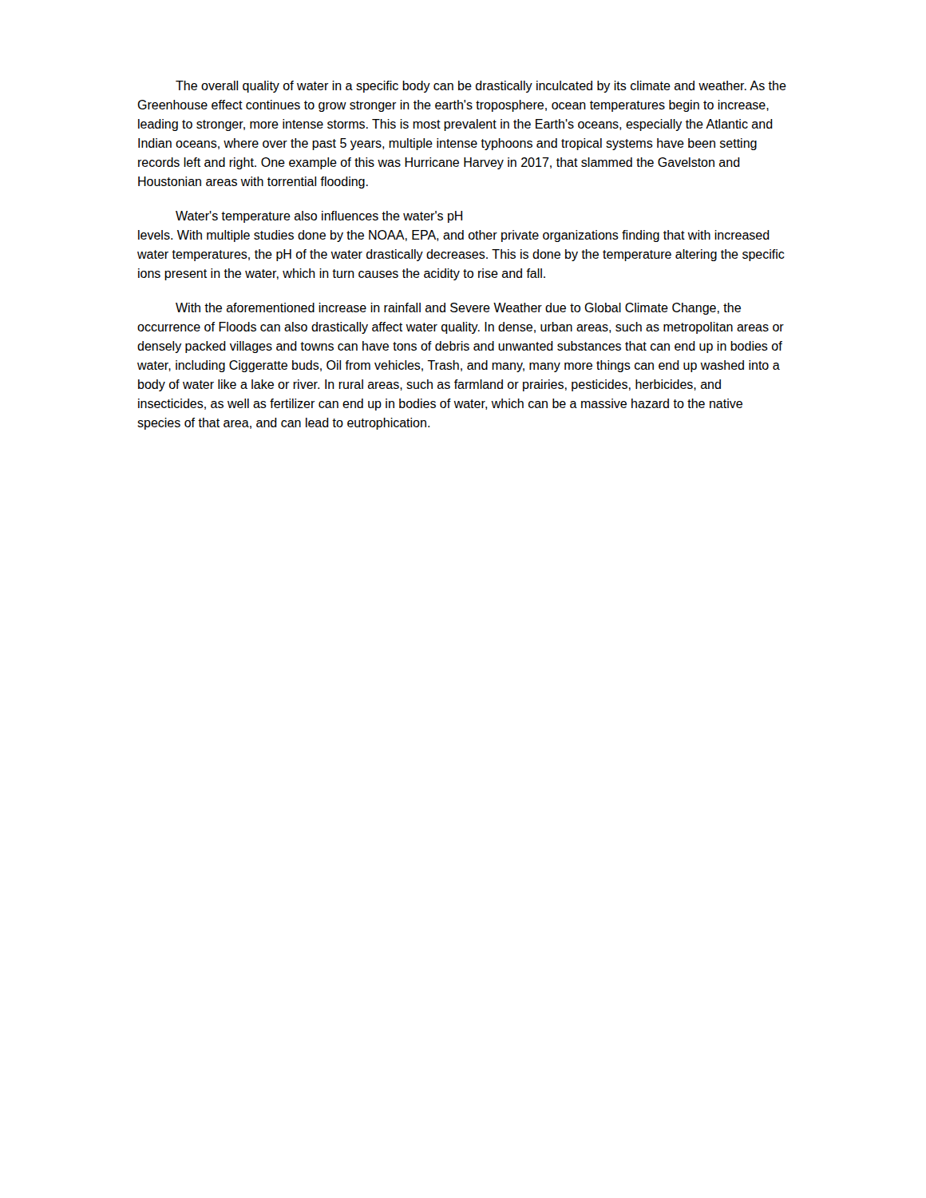The overall quality of water in a specific body can be drastically inculcated by its climate and weather. As the Greenhouse effect continues to grow stronger in the earth's troposphere, ocean temperatures begin to increase, leading to stronger, more intense storms. This is most prevalent in the Earth's oceans, especially the Atlantic and Indian oceans, where over the past 5 years, multiple intense typhoons and tropical systems have been setting records left and right. One example of this was Hurricane Harvey in 2017, that slammed the Gavelston and Houstonian areas with torrential flooding.
Water's temperature also influences the water's pH levels. With multiple studies done by the NOAA, EPA, and other private organizations finding that with increased water temperatures, the pH of the water drastically decreases. This is done by the temperature altering the specific ions present in the water, which in turn causes the acidity to rise and fall.
With the aforementioned increase in rainfall and Severe Weather due to Global Climate Change, the occurrence of Floods can also drastically affect water quality. In dense, urban areas, such as metropolitan areas or densely packed villages and towns can have tons of debris and unwanted substances that can end up in bodies of water, including Ciggeratte buds, Oil from vehicles, Trash, and many, many more things can end up washed into a body of water like a lake or river. In rural areas, such as farmland or prairies, pesticides, herbicides, and insecticides, as well as fertilizer can end up in bodies of water, which can be a massive hazard to the native species of that area, and can lead to eutrophication.